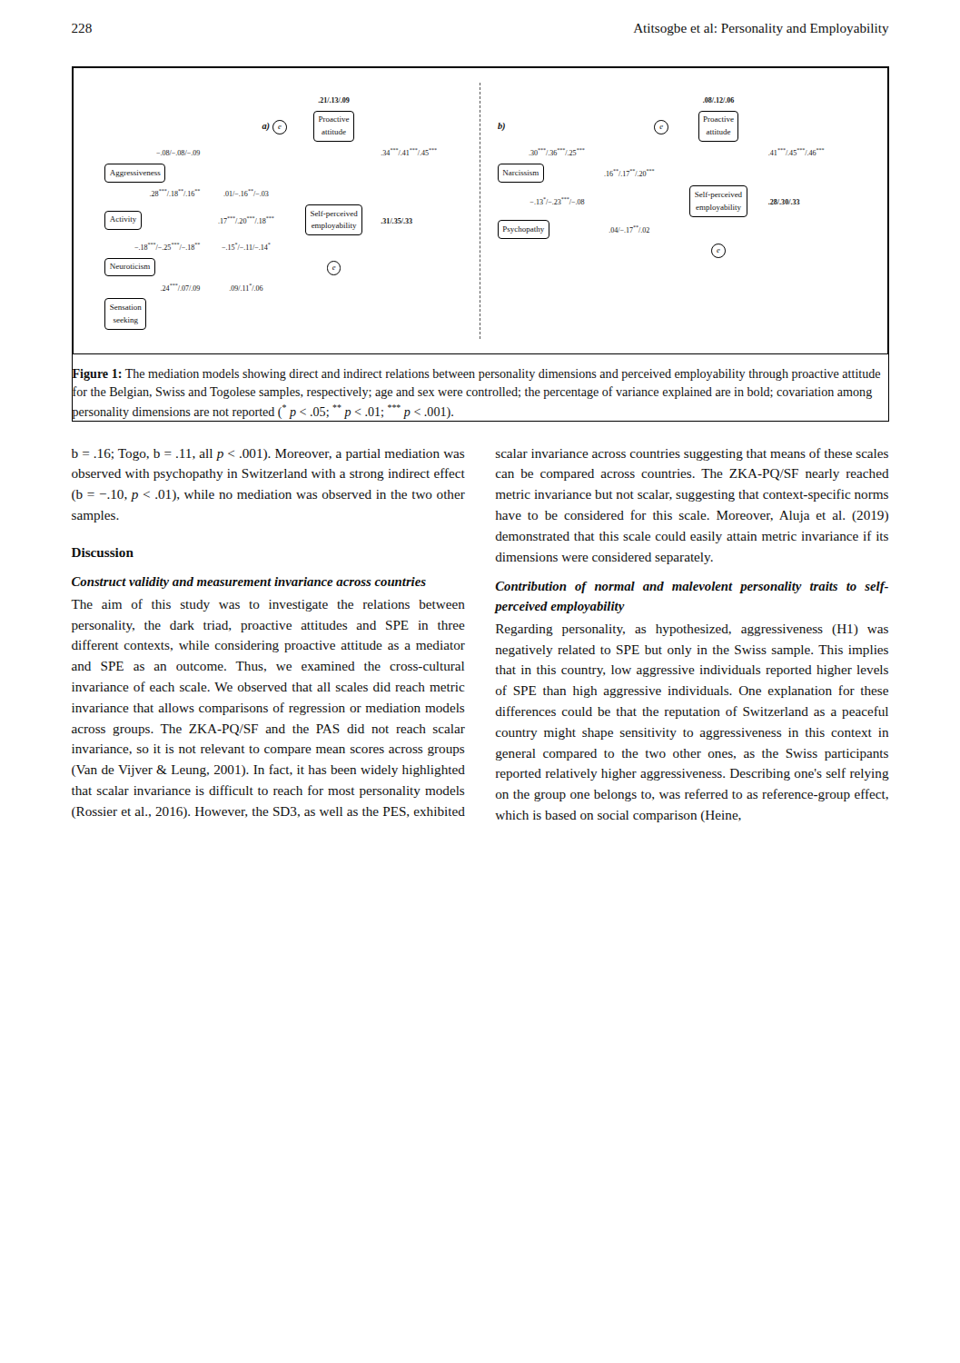228 Atitsogbe et al: Personality and Employability
| | | .21/.13/.09 | |
| | a) e | Proactive attitude | |
| −.08/−.08/−.09 | | | .34 *** /.41 *** /.45 *** |
| Aggressiveness | | | |
| .28 *** /.18 ** /.16 ** | .01/−.16 ** /−.03 | | |
| Activity | .17 *** /.20 *** /.18 *** | Self-perceived employability | .31/.35/.33 |
| −.18 *** /−.25 *** /−.18 ** | −.15 * /−.11/−.14 * | | |
| Neuroticism | | e | |
| .24 *** /.07/.09 | .09/.11 * /.06 | | |
| Sensation seeking | | | |
| | | .08/.12/.06 | |
| b) | e | Proactive attitude | |
| .30 *** /.36 *** /.25 *** | | | .41 *** /.45 *** /.46 *** |
| Narcissism | .16 ** /.17 ** /.20 *** | | |
| −.13 * /−.23 *** /−.08 | | Self-perceived employability | .28/.30/.33 |
| Psychopathy | .04/−.17 ** /.02 | | |
| | | e | |
Figure 1: The mediation models showing direct and indirect relations between personality dimensions and perceived employability through proactive attitude for the Belgian, Swiss and Togolese samples, respectively; age and sex were controlled; the percentage of variance explained are in bold; covariation among personality dimensions are not reported (* p < .05; ** p < .01; *** p < .001).
b = .16; Togo, b = .11, all p < .001). Moreover, a partial mediation was observed with psychopathy in Switzerland with a strong indirect effect (b = −.10, p < .01), while no mediation was observed in the two other samples.
Discussion
Construct validity and measurement invariance across countries
The aim of this study was to investigate the relations between personality, the dark triad, proactive attitudes and SPE in three different contexts, while considering proactive attitude as a mediator and SPE as an outcome. Thus, we examined the cross-cultural invariance of each scale. We observed that all scales did reach metric invariance that allows comparisons of regression or mediation models across groups. The ZKA-PQ/SF and the PAS did not reach scalar invariance, so it is not relevant to compare mean scores across groups (Van de Vijver & Leung, 2001). In fact, it has been widely highlighted that scalar invariance is difficult to reach for most personality models (Rossier et al., 2016). However, the SD3, as well as the PES, exhibited scalar invariance across countries suggesting that means of these scales can be compared across countries. The ZKA-PQ/SF nearly reached metric invariance but not scalar, suggesting that context-specific norms have to be considered for this scale. Moreover, Aluja et al. (2019) demonstrated that this scale could easily attain metric invariance if its dimensions were considered separately.
Contribution of normal and malevolent personality traits to self-perceived employability
Regarding personality, as hypothesized, aggressiveness (H1) was negatively related to SPE but only in the Swiss sample. This implies that in this country, low aggressive individuals reported higher levels of SPE than high aggressive individuals. One explanation for these differences could be that the reputation of Switzerland as a peaceful country might shape sensitivity to aggressiveness in this context in general compared to the two other ones, as the Swiss participants reported relatively higher aggressiveness. Describing one's self relying on the group one belongs to, was referred to as reference-group effect, which is based on social comparison (Heine,